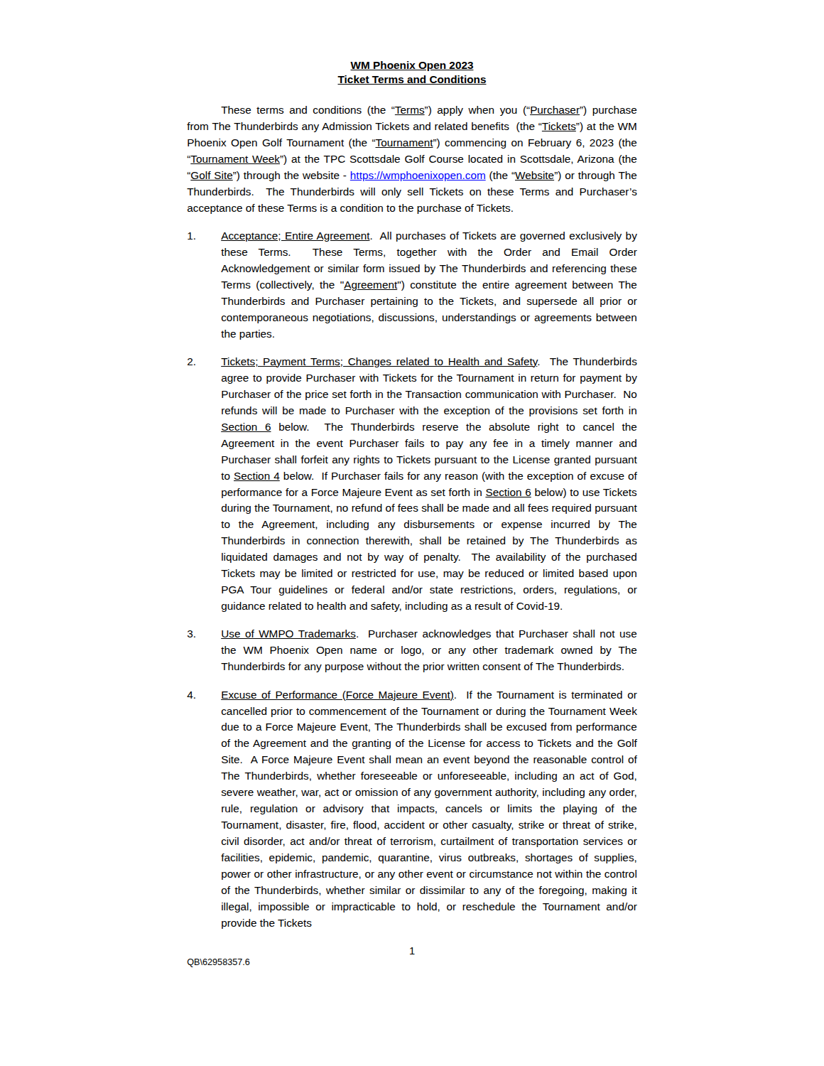WM Phoenix Open 2023 Ticket Terms and Conditions
These terms and conditions (the “Terms”) apply when you (“Purchaser”) purchase from The Thunderbirds any Admission Tickets and related benefits (the “Tickets”) at the WM Phoenix Open Golf Tournament (the “Tournament”) commencing on February 6, 2023 (the “Tournament Week”) at the TPC Scottsdale Golf Course located in Scottsdale, Arizona (the “Golf Site”) through the website - https://wmphoenixopen.com (the “Website”) or through The Thunderbirds. The Thunderbirds will only sell Tickets on these Terms and Purchaser’s acceptance of these Terms is a condition to the purchase of Tickets.
1.
Acceptance; Entire Agreement. All purchases of Tickets are governed exclusively by these Terms. These Terms, together with the Order and Email Order Acknowledgement or similar form issued by The Thunderbirds and referencing these Terms (collectively, the "Agreement") constitute the entire agreement between The Thunderbirds and Purchaser pertaining to the Tickets, and supersede all prior or contemporaneous negotiations, discussions, understandings or agreements between the parties.
2.
Tickets; Payment Terms; Changes related to Health and Safety. The Thunderbirds agree to provide Purchaser with Tickets for the Tournament in return for payment by Purchaser of the price set forth in the Transaction communication with Purchaser. No refunds will be made to Purchaser with the exception of the provisions set forth in Section 6 below. The Thunderbirds reserve the absolute right to cancel the Agreement in the event Purchaser fails to pay any fee in a timely manner and Purchaser shall forfeit any rights to Tickets pursuant to the License granted pursuant to Section 4 below. If Purchaser fails for any reason (with the exception of excuse of performance for a Force Majeure Event as set forth in Section 6 below) to use Tickets during the Tournament, no refund of fees shall be made and all fees required pursuant to the Agreement, including any disbursements or expense incurred by The Thunderbirds in connection therewith, shall be retained by The Thunderbirds as liquidated damages and not by way of penalty. The availability of the purchased Tickets may be limited or restricted for use, may be reduced or limited based upon PGA Tour guidelines or federal and/or state restrictions, orders, regulations, or guidance related to health and safety, including as a result of Covid-19.
3.
Use of WMPO Trademarks. Purchaser acknowledges that Purchaser shall not use the WM Phoenix Open name or logo, or any other trademark owned by The Thunderbirds for any purpose without the prior written consent of The Thunderbirds.
4.
Excuse of Performance (Force Majeure Event). If the Tournament is terminated or cancelled prior to commencement of the Tournament or during the Tournament Week due to a Force Majeure Event, The Thunderbirds shall be excused from performance of the Agreement and the granting of the License for access to Tickets and the Golf Site. A Force Majeure Event shall mean an event beyond the reasonable control of The Thunderbirds, whether foreseeable or unforeseeable, including an act of God, severe weather, war, act or omission of any government authority, including any order, rule, regulation or advisory that impacts, cancels or limits the playing of the Tournament, disaster, fire, flood, accident or other casualty, strike or threat of strike, civil disorder, act and/or threat of terrorism, curtailment of transportation services or facilities, epidemic, pandemic, quarantine, virus outbreaks, shortages of supplies, power or other infrastructure, or any other event or circumstance not within the control of the Thunderbirds, whether similar or dissimilar to any of the foregoing, making it illegal, impossible or impracticable to hold, or reschedule the Tournament and/or provide the Tickets
1
QB\62958357.6